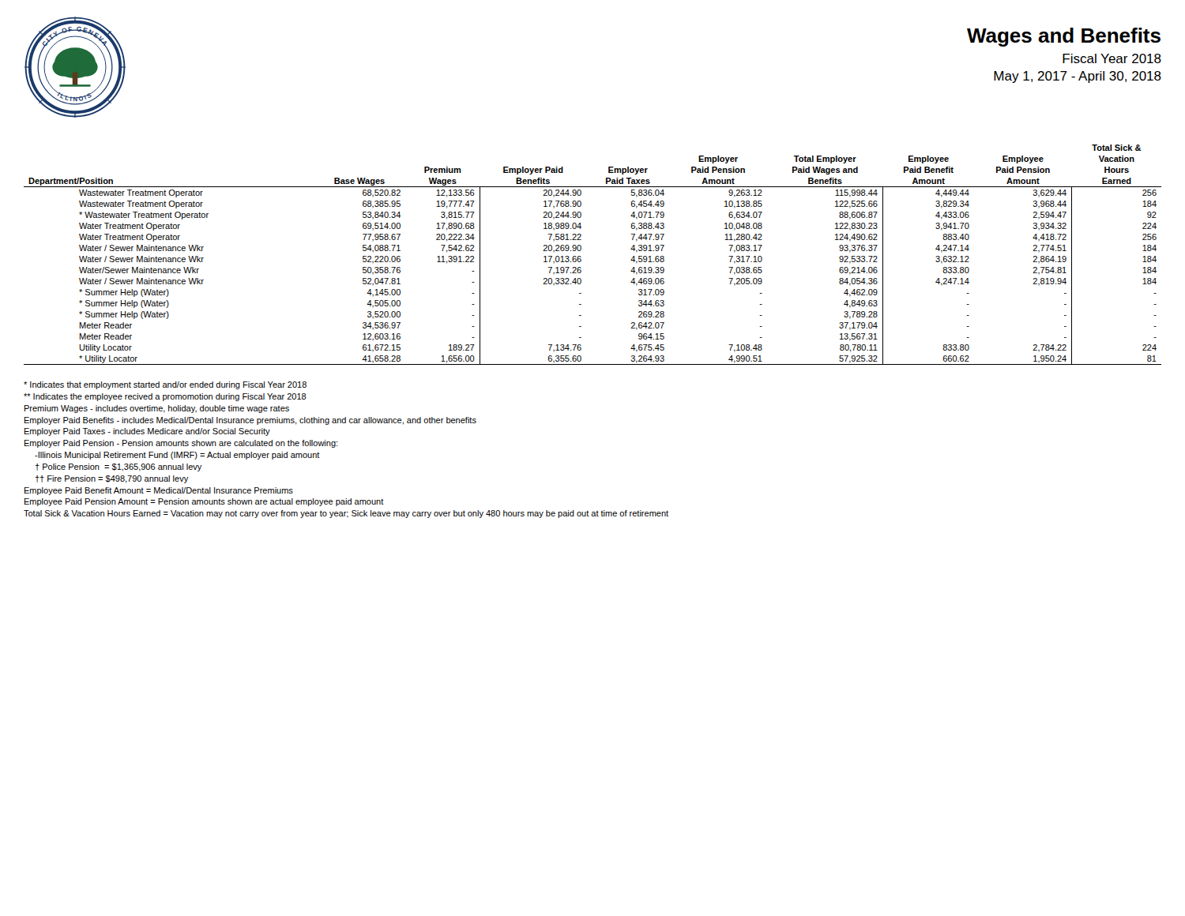CITY OF GENEVA ILLINOIS
Wages and Benefits
Fiscal Year 2018
May 1, 2017 - April 30, 2018
| | | | | | | | | | Total Sick & |
| --- | --- | --- | --- | --- | --- | --- | --- | --- | --- |
| | | | | | Employer | Total Employer | Employee | Employee | Vacation |
| | | Premium | Employer Paid | Employer | Paid Pension | Paid Wages and | Paid Benefit | Paid Pension | Hours |
| Department/Position | Base Wages | Wages | Benefits | Paid Taxes | Amount | Benefits | Amount | Amount | Earned |
| Wastewater Treatment Operator | 68,520.82 | 12,133.56 | 20,244.90 | 5,836.04 | 9,263.12 | 115,998.44 | 4,449.44 | 3,629.44 | 256 |
| Wastewater Treatment Operator | 68,385.95 | 19,777.47 | 17,768.90 | 6,454.49 | 10,138.85 | 122,525.66 | 3,829.34 | 3,968.44 | 184 |
| * Wastewater Treatment Operator | 53,840.34 | 3,815.77 | 20,244.90 | 4,071.79 | 6,634.07 | 88,606.87 | 4,433.06 | 2,594.47 | 92 |
| Water Treatment Operator | 69,514.00 | 17,890.68 | 18,989.04 | 6,388.43 | 10,048.08 | 122,830.23 | 3,941.70 | 3,934.32 | 224 |
| Water Treatment Operator | 77,958.67 | 20,222.34 | 7,581.22 | 7,447.97 | 11,280.42 | 124,490.62 | 883.40 | 4,418.72 | 256 |
| Water / Sewer Maintenance Wkr | 54,088.71 | 7,542.62 | 20,269.90 | 4,391.97 | 7,083.17 | 93,376.37 | 4,247.14 | 2,774.51 | 184 |
| Water / Sewer Maintenance Wkr | 52,220.06 | 11,391.22 | 17,013.66 | 4,591.68 | 7,317.10 | 92,533.72 | 3,632.12 | 2,864.19 | 184 |
| Water/Sewer Maintenance Wkr | 50,358.76 | - | 7,197.26 | 4,619.39 | 7,038.65 | 69,214.06 | 833.80 | 2,754.81 | 184 |
| Water / Sewer Maintenance Wkr | 52,047.81 | - | 20,332.40 | 4,469.06 | 7,205.09 | 84,054.36 | 4,247.14 | 2,819.94 | 184 |
| * Summer Help (Water) | 4,145.00 | - | - | 317.09 | - | 4,462.09 | - | - | - |
| * Summer Help (Water) | 4,505.00 | - | - | 344.63 | - | 4,849.63 | - | - | - |
| * Summer Help (Water) | 3,520.00 | - | - | 269.28 | - | 3,789.28 | - | - | - |
| Meter Reader | 34,536.97 | - | - | 2,642.07 | - | 37,179.04 | - | - | - |
| Meter Reader | 12,603.16 | - | - | 964.15 | - | 13,567.31 | - | - | - |
| Utility Locator | 61,672.15 | 189.27 | 7,134.76 | 4,675.45 | 7,108.48 | 80,780.11 | 833.80 | 2,784.22 | 224 |
| * Utility Locator | 41,658.28 | 1,656.00 | 6,355.60 | 3,264.93 | 4,990.51 | 57,925.32 | 660.62 | 1,950.24 | 81 |
* Indicates that employment started and/or ended during Fiscal Year 2018
** Indicates the employee recived a promomotion during Fiscal Year 2018
Premium Wages - includes overtime, holiday, double time wage rates
Employer Paid Benefits - includes Medical/Dental Insurance premiums, clothing and car allowance, and other benefits
Employer Paid Taxes - includes Medicare and/or Social Security
Employer Paid Pension - Pension amounts shown are calculated on the following:
-Illinois Municipal Retirement Fund (IMRF) = Actual employer paid amount
† Police Pension = $1,365,906 annual levy
†† Fire Pension = $498,790 annual levy
Employee Paid Benefit Amount = Medical/Dental Insurance Premiums
Employee Paid Pension Amount = Pension amounts shown are actual employee paid amount
Total Sick & Vacation Hours Earned = Vacation may not carry over from year to year; Sick leave may carry over but only 480 hours may be paid out at time of retirement